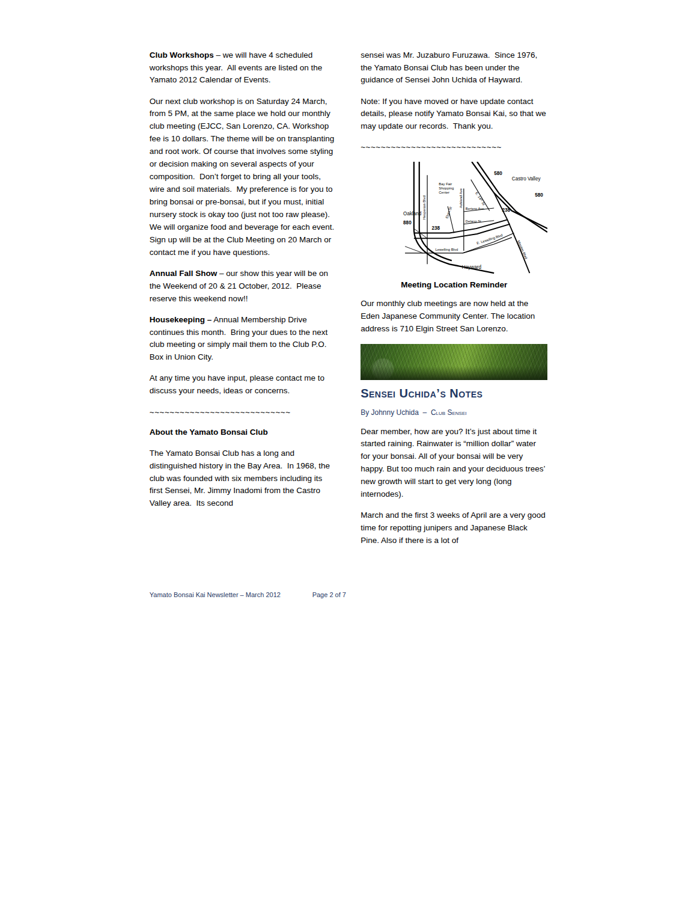Club Workshops – we will have 4 scheduled workshops this year. All events are listed on the Yamato 2012 Calendar of Events.
Our next club workshop is on Saturday 24 March, from 5 PM, at the same place we hold our monthly club meeting (EJCC, San Lorenzo, CA. Workshop fee is 10 dollars. The theme will be on transplanting and root work. Of course that involves some styling or decision making on several aspects of your composition. Don’t forget to bring all your tools, wire and soil materials. My preference is for you to bring bonsai or pre-bonsai, but if you must, initial nursery stock is okay too (just not too raw please). We will organize food and beverage for each event. Sign up will be at the Club Meeting on 20 March or contact me if you have questions.
Annual Fall Show – our show this year will be on the Weekend of 20 & 21 October, 2012. Please reserve this weekend now!!
Housekeeping – Annual Membership Drive continues this month. Bring your dues to the next club meeting or simply mail them to the Club P.O. Box in Union City.
At any time you have input, please contact me to discuss your needs, ideas or concerns.
~~~~~~~~~~~~~~~~~~~~~~~~~~~~
About the Yamato Bonsai Club
The Yamato Bonsai Club has a long and distinguished history in the Bay Area. In 1968, the club was founded with six members including its first Sensei, Mr. Jimmy Inadomi from the Castro Valley area. Its second
sensei was Mr. Juzaburo Furuzawa. Since 1976, the Yamato Bonsai Club has been under the guidance of Sensei John Uchida of Hayward.
Note: If you have moved or have update contact details, please notify Yamato Bonsai Kai, so that we may update our records. Thank you.
~~~~~~~~~~~~~~~~~~~~~~~~~~~~
580 580 Castro Valley 238 238 Oakland 880 Hayward Bay Fair Shopping Center Bertero Ave. Delano St Hesperian Blvd Ashland Ave Elgin St E. 14th St Lewelling Blvd E. Lewelling Blvd Mission Blvd
Meeting Location Reminder
Our monthly club meetings are now held at the Eden Japanese Community Center. The location address is 710 Elgin Street San Lorenzo.
Sensei Uchida’s Notes
By Johnny Uchida – Club Sensei
Dear member, how are you? It’s just about time it started raining. Rainwater is “million dollar” water for your bonsai. All of your bonsai will be very happy. But too much rain and your deciduous trees’ new growth will start to get very long (long internodes).
March and the first 3 weeks of April are a very good time for repotting junipers and Japanese Black Pine. Also if there is a lot of
Yamato Bonsai Kai Newsletter – March 2012 Page 2 of 7